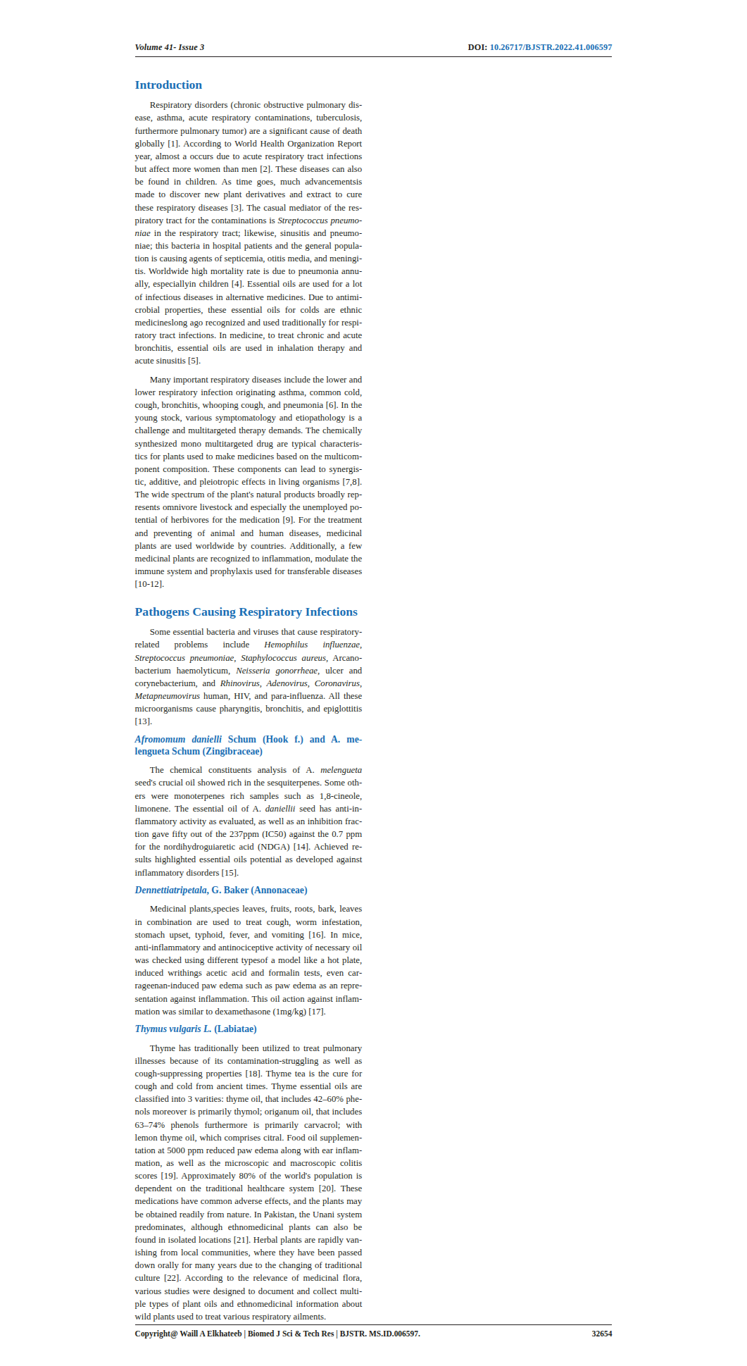Volume 41- Issue 3
DOI: 10.26717/BJSTR.2022.41.006597
Introduction
Respiratory disorders (chronic obstructive pulmonary disease, asthma, acute respiratory contaminations, tuberculosis, furthermore pulmonary tumor) are a significant cause of death globally [1]. According to World Health Organization Report year, almost a occurs due to acute respiratory tract infections but affect more women than men [2]. These diseases can also be found in children. As time goes, much advancementsis made to discover new plant derivatives and extract to cure these respiratory diseases [3]. The casual mediator of the respiratory tract for the contaminations is Streptococcus pneumoniae in the respiratory tract; likewise, sinusitis and pneumoniae; this bacteria in hospital patients and the general population is causing agents of septicemia, otitis media, and meningitis. Worldwide high mortality rate is due to pneumonia annually, especiallyin children [4]. Essential oils are used for a lot of infectious diseases in alternative medicines. Due to antimicrobial properties, these essential oils for colds are ethnic medicineslong ago recognized and used traditionally for respiratory tract infections. In medicine, to treat chronic and acute bronchitis, essential oils are used in inhalation therapy and acute sinusitis [5].
Many important respiratory diseases include the lower and lower respiratory infection originating asthma, common cold, cough, bronchitis, whooping cough, and pneumonia [6]. In the young stock, various symptomatology and etiopathology is a challenge and multitargeted therapy demands. The chemically synthesized mono multitargeted drug are typical characteristics for plants used to make medicines based on the multicomponent composition. These components can lead to synergistic, additive, and pleiotropic effects in living organisms [7,8]. The wide spectrum of the plant's natural products broadly represents omnivore livestock and especially the unemployed potential of herbivores for the medication [9]. For the treatment and preventing of animal and human diseases, medicinal plants are used worldwide by countries. Additionally, a few medicinal plants are recognized to inflammation, modulate the immune system and prophylaxis used for transferable diseases [10-12].
Pathogens Causing Respiratory Infections
Some essential bacteria and viruses that cause respiratory-related problems include Hemophilus influenzae, Streptococcus pneumoniae, Staphylococcus aureus, Arcano-bacterium haemolyticum, Neisseria gonorrheae, ulcer and corynebacterium, and Rhinovirus, Adenovirus, Coronavirus, Metapneumovirus human, HIV, and para-influenza. All these microorganisms cause pharyngitis, bronchitis, and epiglottitis [13].
Afromomum danielli Schum (Hook f.) and A. melengueta Schum (Zingibraceae)
The chemical constituents analysis of A. melengueta seed's crucial oil showed rich in the sesquiterpenes. Some others were monoterpenes rich samples such as 1,8-cineole, limonene. The essential oil of A. daniellii seed has anti-inflammatory activity as evaluated, as well as an inhibition fraction gave fifty out of the 237ppm (IC50) against the 0.7 ppm for the nordihydroguiaretic acid (NDGA) [14]. Achieved results highlighted essential oils potential as developed against inflammatory disorders [15].
Dennettiatripetala, G. Baker (Annonaceae)
Medicinal plants,species leaves, fruits, roots, bark, leaves in combination are used to treat cough, worm infestation, stomach upset, typhoid, fever, and vomiting [16]. In mice, anti-inflammatory and antinociceptive activity of necessary oil was checked using different typesof a model like a hot plate, induced writhings acetic acid and formalin tests, even carrageenan-induced paw edema such as paw edema as an representation against inflammation. This oil action against inflammation was similar to dexamethasone (1mg/kg) [17].
Thymus vulgaris L. (Labiatae)
Thyme has traditionally been utilized to treat pulmonary illnesses because of its contamination-struggling as well as cough-suppressing properties [18]. Thyme tea is the cure for cough and cold from ancient times. Thyme essential oils are classified into 3 varities: thyme oil, that includes 42–60% phenols moreover is primarily thymol; origanum oil, that includes 63–74% phenols furthermore is primarily carvacrol; with lemon thyme oil, which comprises citral. Food oil supplementation at 5000 ppm reduced paw edema along with ear inflammation, as well as the microscopic and macroscopic colitis scores [19]. Approximately 80% of the world's population is dependent on the traditional healthcare system [20]. These medications have common adverse effects, and the plants may be obtained readily from nature. In Pakistan, the Unani system predominates, although ethnomedicinal plants can also be found in isolated locations [21]. Herbal plants are rapidly vanishing from local communities, where they have been passed down orally for many years due to the changing of traditional culture [22]. According to the relevance of medicinal flora, various studies were designed to document and collect multiple types of plant oils and ethnomedicinal information about wild plants used to treat various respiratory ailments.
Copyright@ Waill A Elkhateeb | Biomed J Sci & Tech Res | BJSTR. MS.ID.006597.
32654